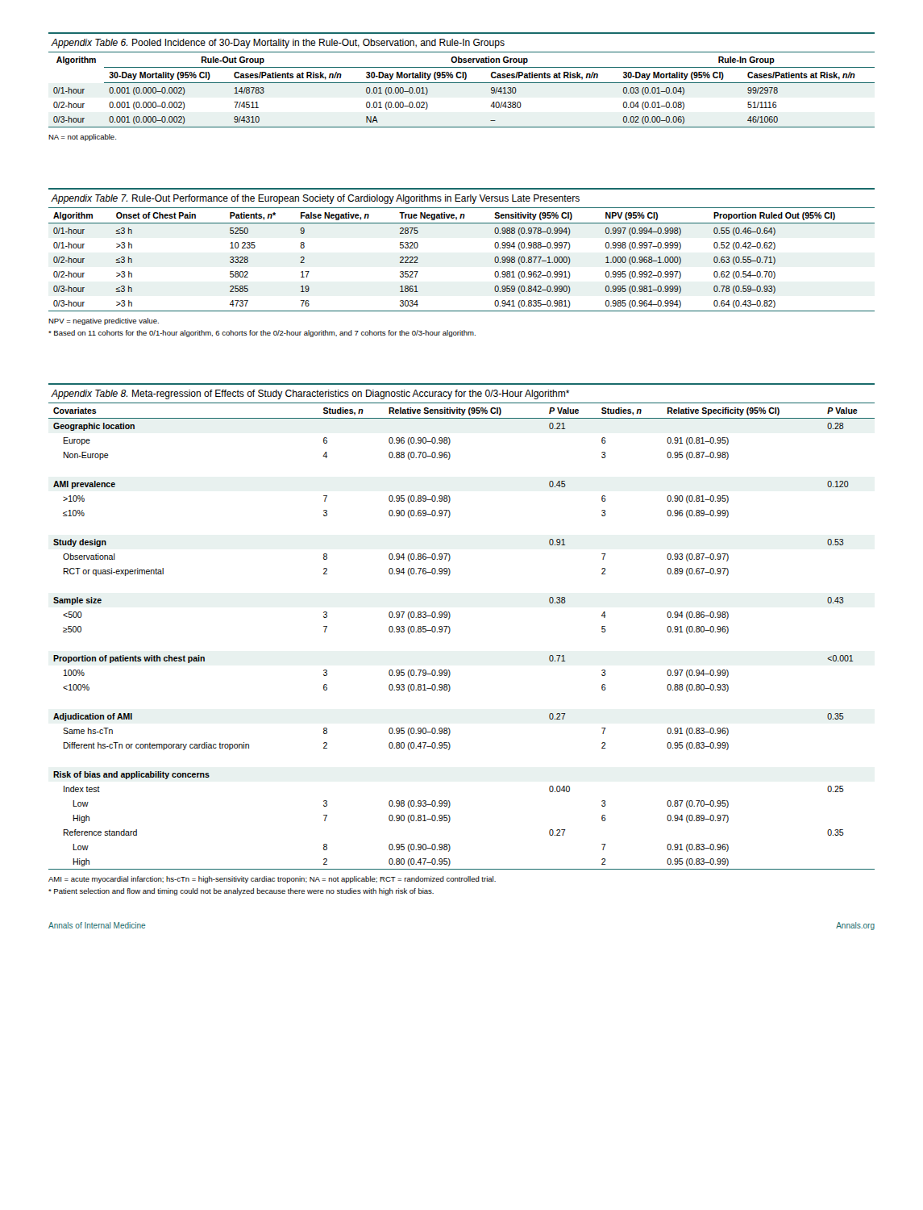Appendix Table 6. Pooled Incidence of 30-Day Mortality in the Rule-Out, Observation, and Rule-In Groups
| Algorithm | Rule-Out Group | Observation Group | Rule-In Group |
| --- | --- | --- | --- |
| 30-Day Mortality (95% CI) | Cases/Patients at Risk, n/n | 30-Day Mortality (95% CI) | Cases/Patients at Risk, n/n | 30-Day Mortality (95% CI) | Cases/Patients at Risk, n/n |
| 0/1-hour | 0.001 (0.000–0.002) | 14/8783 | 0.01 (0.00–0.01) | 9/4130 | 0.03 (0.01–0.04) | 99/2978 |
| 0/2-hour | 0.001 (0.000–0.002) | 7/4511 | 0.01 (0.00–0.02) | 40/4380 | 0.04 (0.01–0.08) | 51/1116 |
| 0/3-hour | 0.001 (0.000–0.002) | 9/4310 | NA | – | 0.02 (0.00–0.06) | 46/1060 |
NA = not applicable.
Appendix Table 7. Rule-Out Performance of the European Society of Cardiology Algorithms in Early Versus Late Presenters
| Algorithm | Onset of Chest Pain | Patients, n * | False Negative, n | True Negative, n | Sensitivity (95% CI) | NPV (95% CI) | Proportion Ruled Out (95% CI) |
| --- | --- | --- | --- | --- | --- | --- | --- |
| 0/1-hour | ≤3 h | 5250 | 9 | 2875 | 0.988 (0.978–0.994) | 0.997 (0.994–0.998) | 0.55 (0.46–0.64) |
| 0/1-hour | >3 h | 10 235 | 8 | 5320 | 0.994 (0.988–0.997) | 0.998 (0.997–0.999) | 0.52 (0.42–0.62) |
| 0/2-hour | ≤3 h | 3328 | 2 | 2222 | 0.998 (0.877–1.000) | 1.000 (0.968–1.000) | 0.63 (0.55–0.71) |
| 0/2-hour | >3 h | 5802 | 17 | 3527 | 0.981 (0.962–0.991) | 0.995 (0.992–0.997) | 0.62 (0.54–0.70) |
| 0/3-hour | ≤3 h | 2585 | 19 | 1861 | 0.959 (0.842–0.990) | 0.995 (0.981–0.999) | 0.78 (0.59–0.93) |
| 0/3-hour | >3 h | 4737 | 76 | 3034 | 0.941 (0.835–0.981) | 0.985 (0.964–0.994) | 0.64 (0.43–0.82) |
NPV = negative predictive value.
* Based on 11 cohorts for the 0/1-hour algorithm, 6 cohorts for the 0/2-hour algorithm, and 7 cohorts for the 0/3-hour algorithm.
Appendix Table 8. Meta-regression of Effects of Study Characteristics on Diagnostic Accuracy for the 0/3-Hour Algorithm*
| Covariates | Studies, n | Relative Sensitivity (95% CI) | P Value | Studies, n | Relative Specificity (95% CI) | P Value |
| --- | --- | --- | --- | --- | --- | --- |
| Geographic location | | | 0.21 | | | 0.28 |
| Europe | 6 | 0.96 (0.90–0.98) | | 6 | 0.91 (0.81–0.95) | |
| Non-Europe | 4 | 0.88 (0.70–0.96) | | 3 | 0.95 (0.87–0.98) | |
| AMI prevalence | | | 0.45 | | | 0.120 |
| >10% | 7 | 0.95 (0.89–0.98) | | 6 | 0.90 (0.81–0.95) | |
| ≤10% | 3 | 0.90 (0.69–0.97) | | 3 | 0.96 (0.89–0.99) | |
| Study design | | | 0.91 | | | 0.53 |
| Observational | 8 | 0.94 (0.86–0.97) | | 7 | 0.93 (0.87–0.97) | |
| RCT or quasi-experimental | 2 | 0.94 (0.76–0.99) | | 2 | 0.89 (0.67–0.97) | |
| Sample size | | | 0.38 | | | 0.43 |
| <500 | 3 | 0.97 (0.83–0.99) | | 4 | 0.94 (0.86–0.98) | |
| ≥500 | 7 | 0.93 (0.85–0.97) | | 5 | 0.91 (0.80–0.96) | |
| Proportion of patients with chest pain | | | 0.71 | | | <0.001 |
| 100% | 3 | 0.95 (0.79–0.99) | | 3 | 0.97 (0.94–0.99) | |
| <100% | 6 | 0.93 (0.81–0.98) | | 6 | 0.88 (0.80–0.93) | |
| Adjudication of AMI | | | 0.27 | | | 0.35 |
| Same hs-cTn | 8 | 0.95 (0.90–0.98) | | 7 | 0.91 (0.83–0.96) | |
| Different hs-cTn or contemporary cardiac troponin | 2 | 0.80 (0.47–0.95) | | 2 | 0.95 (0.83–0.99) | |
| Risk of bias and applicability concerns | | | | | | |
| Index test | | | 0.040 | | | 0.25 |
| Low | 3 | 0.98 (0.93–0.99) | | 3 | 0.87 (0.70–0.95) | |
| High | 7 | 0.90 (0.81–0.95) | | 6 | 0.94 (0.89–0.97) | |
| Reference standard | | | 0.27 | | | 0.35 |
| Low | 8 | 0.95 (0.90–0.98) | | 7 | 0.91 (0.83–0.96) | |
| High | 2 | 0.80 (0.47–0.95) | | 2 | 0.95 (0.83–0.99) | |
AMI = acute myocardial infarction; hs-cTn = high-sensitivity cardiac troponin; NA = not applicable; RCT = randomized controlled trial.
* Patient selection and flow and timing could not be analyzed because there were no studies with high risk of bias.
Annals of Internal Medicine Annals.org